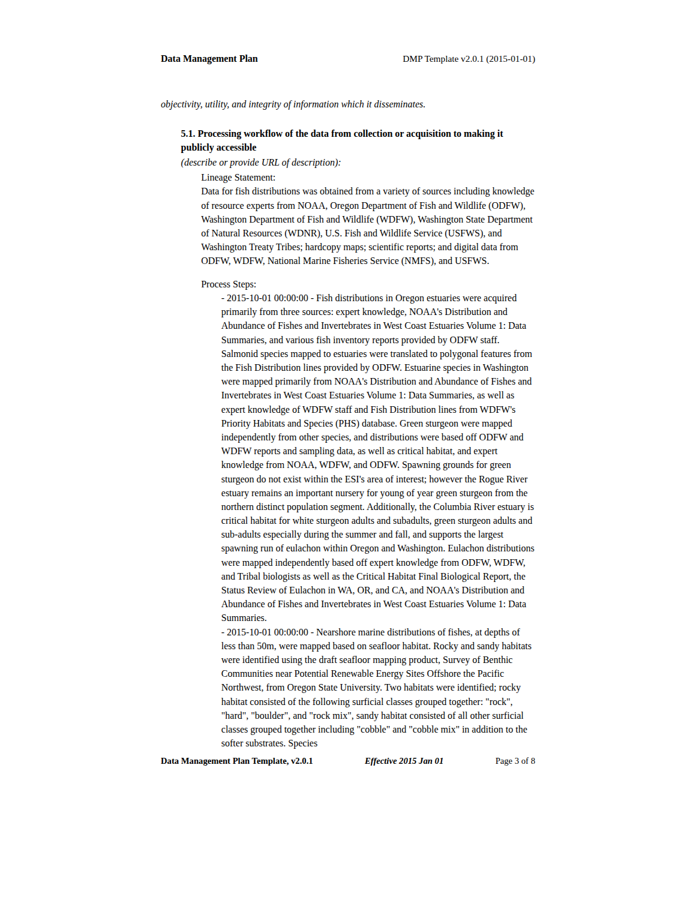Data Management Plan
DMP Template v2.0.1 (2015-01-01)
objectivity, utility, and integrity of information which it disseminates.
5.1. Processing workflow of the data from collection or acquisition to making it publicly accessible
(describe or provide URL of description):
Lineage Statement:
Data for fish distributions was obtained from a variety of sources including knowledge of resource experts from NOAA, Oregon Department of Fish and Wildlife (ODFW), Washington Department of Fish and Wildlife (WDFW), Washington State Department of Natural Resources (WDNR), U.S. Fish and Wildlife Service (USFWS), and Washington Treaty Tribes; hardcopy maps; scientific reports; and digital data from ODFW, WDFW, National Marine Fisheries Service (NMFS), and USFWS.
Process Steps:
- 2015-10-01 00:00:00 - Fish distributions in Oregon estuaries were acquired primarily from three sources: expert knowledge, NOAA's Distribution and Abundance of Fishes and Invertebrates in West Coast Estuaries Volume 1: Data Summaries, and various fish inventory reports provided by ODFW staff. Salmonid species mapped to estuaries were translated to polygonal features from the Fish Distribution lines provided by ODFW. Estuarine species in Washington were mapped primarily from NOAA's Distribution and Abundance of Fishes and Invertebrates in West Coast Estuaries Volume 1: Data Summaries, as well as expert knowledge of WDFW staff and Fish Distribution lines from WDFW's Priority Habitats and Species (PHS) database. Green sturgeon were mapped independently from other species, and distributions were based off ODFW and WDFW reports and sampling data, as well as critical habitat, and expert knowledge from NOAA, WDFW, and ODFW. Spawning grounds for green sturgeon do not exist within the ESI's area of interest; however the Rogue River estuary remains an important nursery for young of year green sturgeon from the northern distinct population segment. Additionally, the Columbia River estuary is critical habitat for white sturgeon adults and subadults, green sturgeon adults and sub-adults especially during the summer and fall, and supports the largest spawning run of eulachon within Oregon and Washington. Eulachon distributions were mapped independently based off expert knowledge from ODFW, WDFW, and Tribal biologists as well as the Critical Habitat Final Biological Report, the Status Review of Eulachon in WA, OR, and CA, and NOAA's Distribution and Abundance of Fishes and Invertebrates in West Coast Estuaries Volume 1: Data Summaries.
- 2015-10-01 00:00:00 - Nearshore marine distributions of fishes, at depths of less than 50m, were mapped based on seafloor habitat. Rocky and sandy habitats were identified using the draft seafloor mapping product, Survey of Benthic Communities near Potential Renewable Energy Sites Offshore the Pacific Northwest, from Oregon State University. Two habitats were identified; rocky habitat consisted of the following surficial classes grouped together: "rock", "hard", "boulder", and "rock mix", sandy habitat consisted of all other surficial classes grouped together including "cobble" and "cobble mix" in addition to the softer substrates. Species
Data Management Plan Template, v2.0.1
Effective 2015 Jan 01
Page 3 of 8